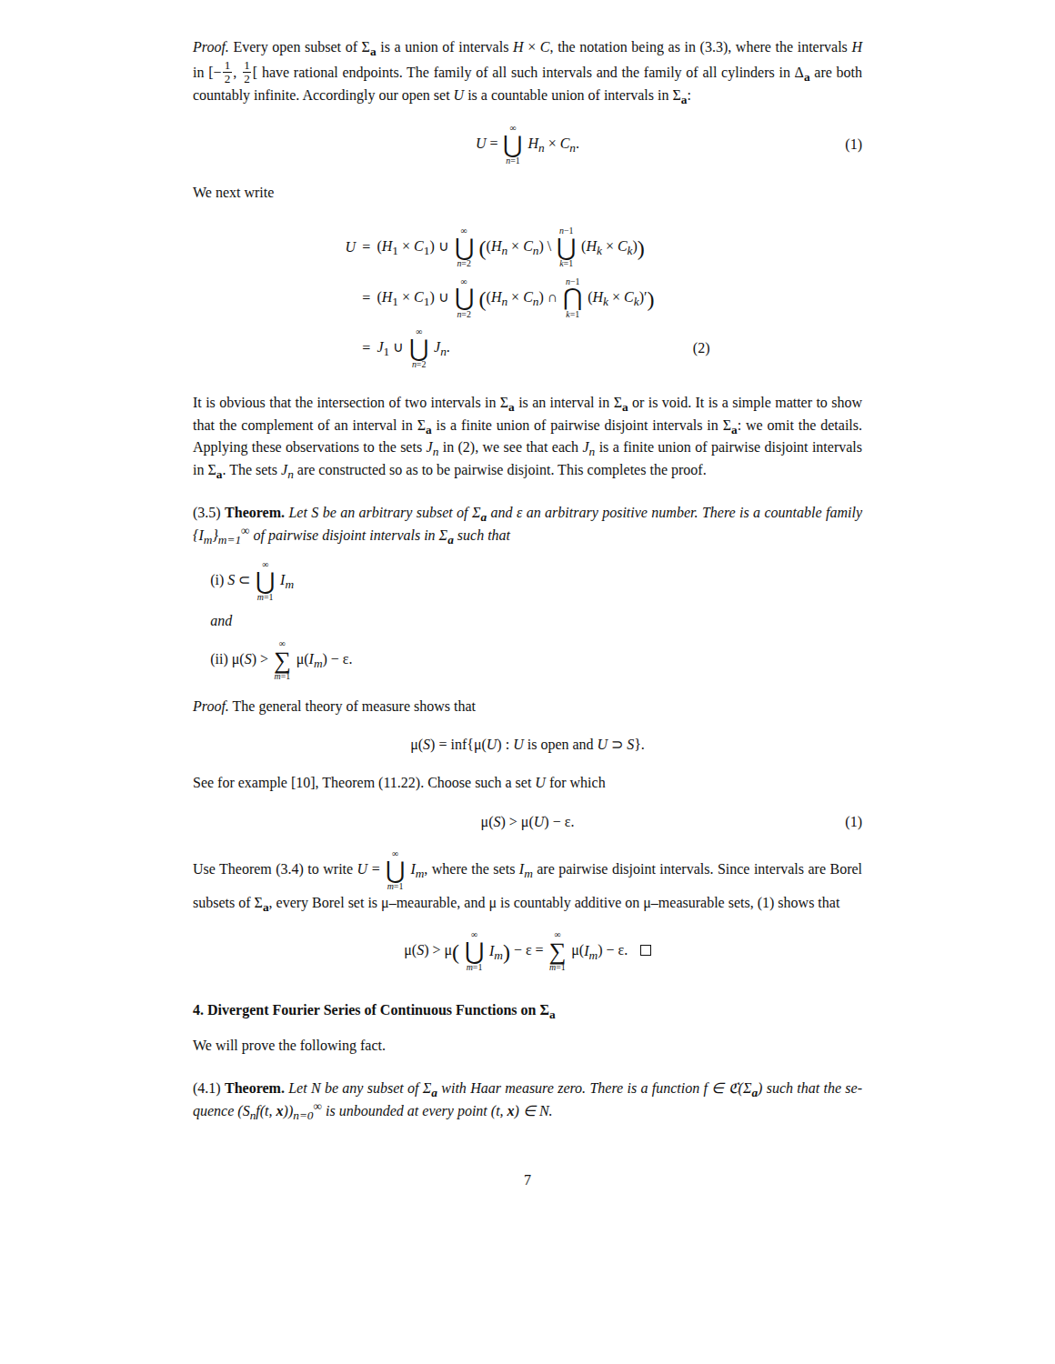Proof. Every open subset of Σa is a union of intervals H × C, the notation being as in (3.3), where the intervals H in [−12, 12[ have rational endpoints. The family of all such intervals and the family of all cylinders in Δa are both countably infinite. Accordingly our open set U is a countable union of intervals in Σa:
U = ∞⋃n=1 Hn × Cn. (1)
We next write
| U | = | ( H 1 × C 1 ) ∪ ∞ ⋃ n =2 ( ( H n × C n ) \ n −1 ⋃ k =1 ( H k × C k ) ) | |
| | = | ( H 1 × C 1 ) ∪ ∞ ⋃ n =2 ( ( H n × C n ) ∩ n −1 ⋂ k =1 ( H k × C k )′ ) | |
| | = | J 1 ∪ ∞ ⋃ n =2 J n . | (2) |
It is obvious that the intersection of two intervals in Σa is an interval in Σa or is void. It is a simple matter to show that the complement of an interval in Σa is a finite union of pairwise disjoint intervals in Σa: we omit the details. Applying these observations to the sets Jn in (2), we see that each Jn is a finite union of pairwise disjoint intervals in Σa. The sets Jn are constructed so as to be pairwise disjoint. This completes the proof.
(3.5) Theorem. Let S be an arbitrary subset of Σa and ε an arbitrary positive number. There is a countable family {Im}m=1∞ of pairwise disjoint intervals in Σa such that
(i) S ⊂ ∞⋃m=1 Im
and
(ii) μ(S) > ∞∑m=1 μ(Im) − ε.
Proof. The general theory of measure shows that
μ(S) = inf{μ(U) : U is open and U ⊃ S}.
See for example [10], Theorem (11.22). Choose such a set U for which
μ(S) > μ(U) − ε. (1)
Use Theorem (3.4) to write U = ∞⋃m=1 Im, where the sets Im are pairwise disjoint intervals. Since intervals are Borel subsets of Σa, every Borel set is μ–meaurable, and μ is countably additive on μ–measurable sets, (1) shows that
μ(S) > μ( ∞⋃m=1 Im) − ε = ∞∑m=1 μ(Im) − ε.
4. Divergent Fourier Series of Continuous Functions on Σa
We will prove the following fact.
(4.1) Theorem. Let N be any subset of Σa with Haar measure zero. There is a function f ∈ ℭ(Σa) such that the sequence (Snf(t, x))n=0∞ is unbounded at every point (t, x) ∈ N.
7